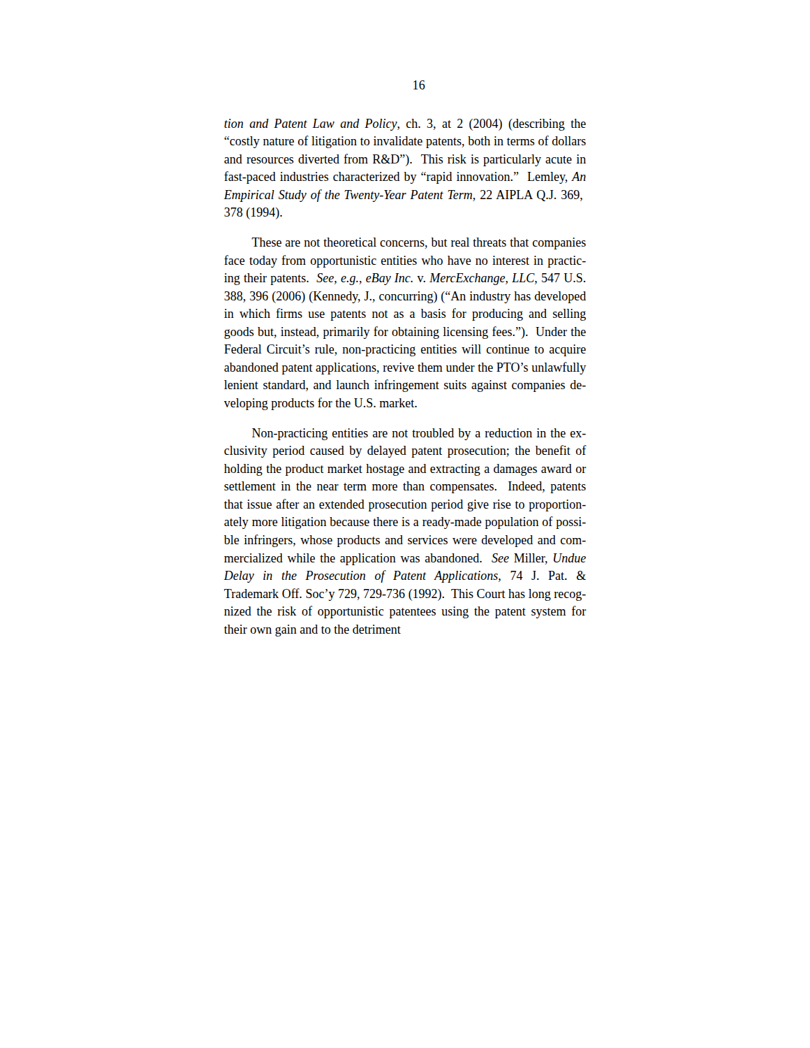16
tion and Patent Law and Policy, ch. 3, at 2 (2004) (describing the “costly nature of litigation to invalidate patents, both in terms of dollars and resources diverted from R&D”). This risk is particularly acute in fast-paced industries characterized by “rapid innovation.” Lemley, An Empirical Study of the Twenty-Year Patent Term, 22 AIPLA Q.J. 369, 378 (1994).
These are not theoretical concerns, but real threats that companies face today from opportunistic entities who have no interest in practicing their patents. See, e.g., eBay Inc. v. MercExchange, LLC, 547 U.S. 388, 396 (2006) (Kennedy, J., concurring) (“An industry has developed in which firms use patents not as a basis for producing and selling goods but, instead, primarily for obtaining licensing fees.”). Under the Federal Circuit’s rule, non-practicing entities will continue to acquire abandoned patent applications, revive them under the PTO’s unlawfully lenient standard, and launch infringement suits against companies developing products for the U.S. market.
Non-practicing entities are not troubled by a reduction in the exclusivity period caused by delayed patent prosecution; the benefit of holding the product market hostage and extracting a damages award or settlement in the near term more than compensates. Indeed, patents that issue after an extended prosecution period give rise to proportionately more litigation because there is a ready-made population of possible infringers, whose products and services were developed and commercialized while the application was abandoned. See Miller, Undue Delay in the Prosecution of Patent Applications, 74 J. Pat. & Trademark Off. Soc’y 729, 729-736 (1992). This Court has long recognized the risk of opportunistic patentees using the patent system for their own gain and to the detriment